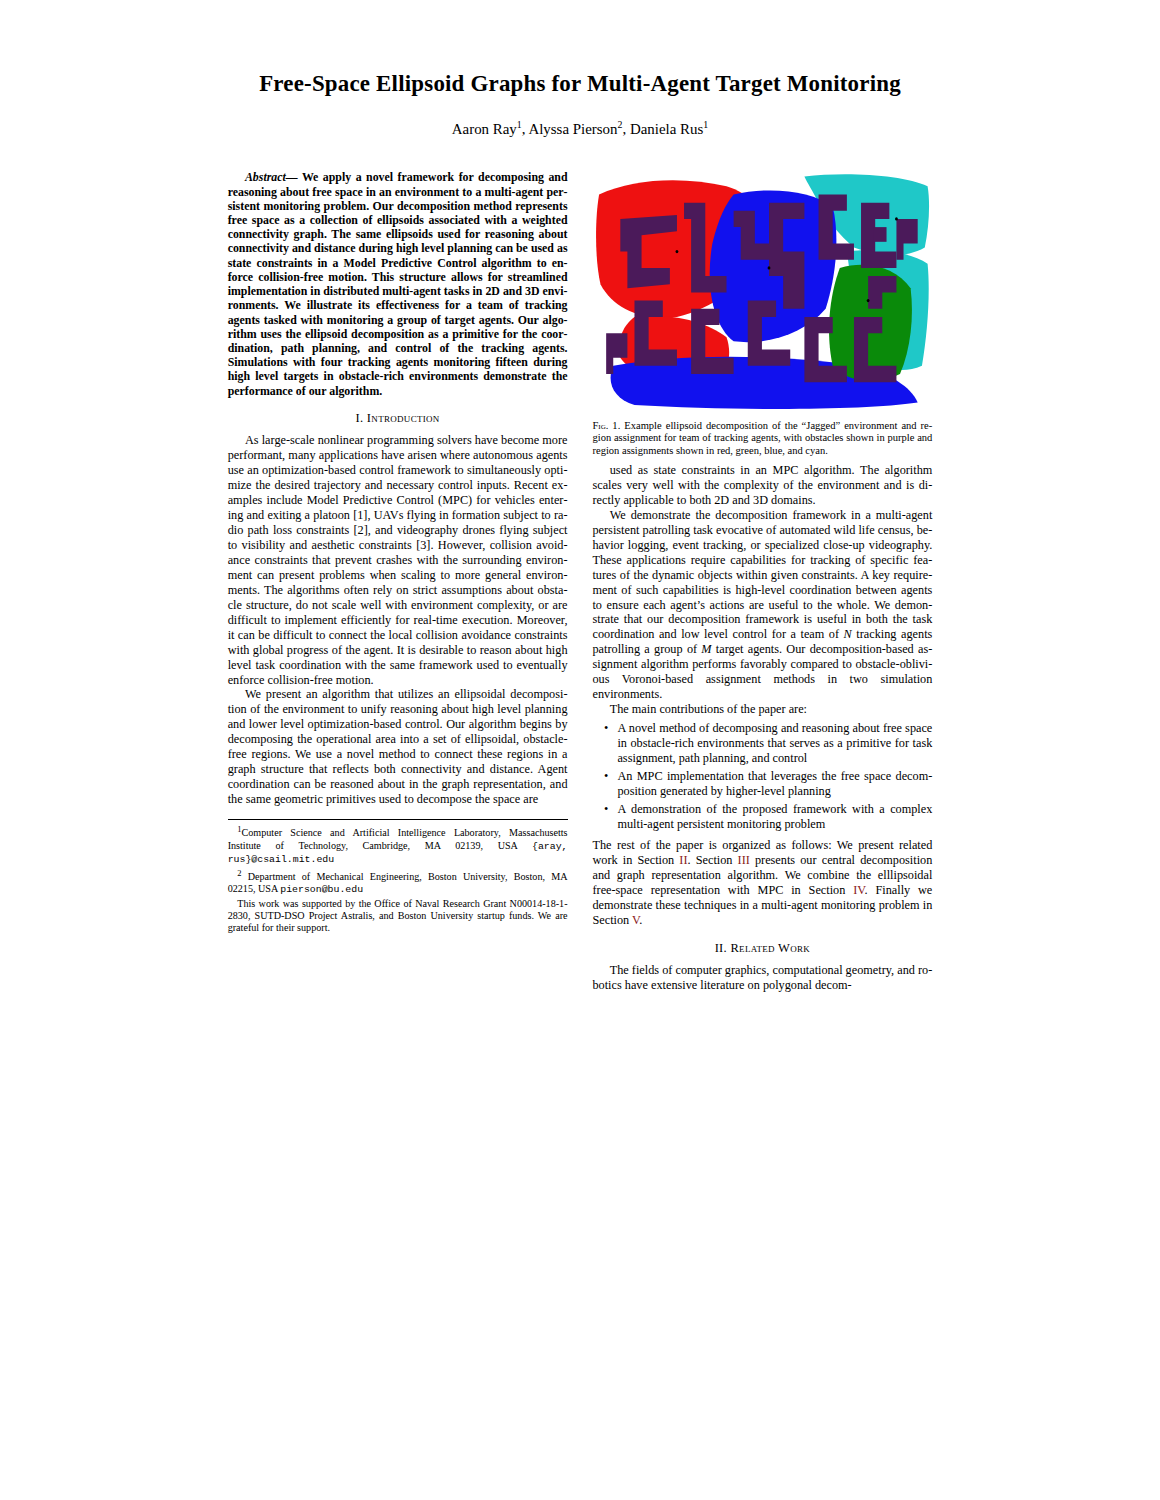Free-Space Ellipsoid Graphs for Multi-Agent Target Monitoring
Aaron Ray1, Alyssa Pierson2, Daniela Rus1
Abstract— We apply a novel framework for decomposing and reasoning about free space in an environment to a multi-agent persistent monitoring problem. Our decomposition method represents free space as a collection of ellipsoids associated with a weighted connectivity graph. The same ellipsoids used for reasoning about connectivity and distance during high level planning can be used as state constraints in a Model Predictive Control algorithm to enforce collision-free motion. This structure allows for streamlined implementation in distributed multi-agent tasks in 2D and 3D environments. We illustrate its effectiveness for a team of tracking agents tasked with monitoring a group of target agents. Our algorithm uses the ellipsoid decomposition as a primitive for the coordination, path planning, and control of the tracking agents. Simulations with four tracking agents monitoring fifteen during high level targets in obstacle-rich environments demonstrate the performance of our algorithm.
I. Introduction
As large-scale nonlinear programming solvers have become more performant, many applications have arisen where autonomous agents use an optimization-based control framework to simultaneously optimize the desired trajectory and necessary control inputs. Recent examples include Model Predictive Control (MPC) for vehicles entering and exiting a platoon [1], UAVs flying in formation subject to radio path loss constraints [2], and videography drones flying subject to visibility and aesthetic constraints [3]. However, collision avoidance constraints that prevent crashes with the surrounding environment can present problems when scaling to more general environments. The algorithms often rely on strict assumptions about obstacle structure, do not scale well with environment complexity, or are difficult to implement efficiently for real-time execution. Moreover, it can be difficult to connect the local collision avoidance constraints with global progress of the agent. It is desirable to reason about high level task coordination with the same framework used to eventually enforce collision-free motion.
We present an algorithm that utilizes an ellipsoidal decomposition of the environment to unify reasoning about high level planning and lower level optimization-based control. Our algorithm begins by decomposing the operational area into a set of ellipsoidal, obstacle-free regions. We use a novel method to connect these regions in a graph structure that reflects both connectivity and distance. Agent coordination can be reasoned about in the graph representation, and the same geometric primitives used to decompose the space are
1Computer Science and Artificial Intelligence Laboratory, Massachusetts Institute of Technology, Cambridge, MA 02139, USA {aray, rus}@csail.mit.edu
2 Department of Mechanical Engineering, Boston University, Boston, MA 02215, USA pierson@bu.edu
This work was supported by the Office of Naval Research Grant N00014-18-1-2830, SUTD-DSO Project Astralis, and Boston University startup funds. We are grateful for their support.
Fig. 1. Example ellipsoid decomposition of the “Jagged” environment and region assignment for team of tracking agents, with obstacles shown in purple and region assignments shown in red, green, blue, and cyan.
used as state constraints in an MPC algorithm. The algorithm scales very well with the complexity of the environment and is directly applicable to both 2D and 3D domains.
We demonstrate the decomposition framework in a multi-agent persistent patrolling task evocative of automated wild life census, behavior logging, event tracking, or specialized close-up videography. These applications require capabilities for tracking of specific features of the dynamic objects within given constraints. A key requirement of such capabilities is high-level coordination between agents to ensure each agent’s actions are useful to the whole. We demonstrate that our decomposition framework is useful in both the task coordination and low level control for a team of N tracking agents patrolling a group of M target agents. Our decomposition-based assignment algorithm performs favorably compared to obstacle-oblivious Voronoi-based assignment methods in two simulation environments.
The main contributions of the paper are:
A novel method of decomposing and reasoning about free space in obstacle-rich environments that serves as a primitive for task assignment, path planning, and control
An MPC implementation that leverages the free space decomposition generated by higher-level planning
A demonstration of the proposed framework with a complex multi-agent persistent monitoring problem
The rest of the paper is organized as follows: We present related work in Section II. Section III presents our central decomposition and graph representation algorithm. We combine the elllipsoidal free-space representation with MPC in Section IV. Finally we demonstrate these techniques in a multi-agent monitoring problem in Section V.
II. Related Work
The fields of computer graphics, computational geometry, and robotics have extensive literature on polygonal decom-